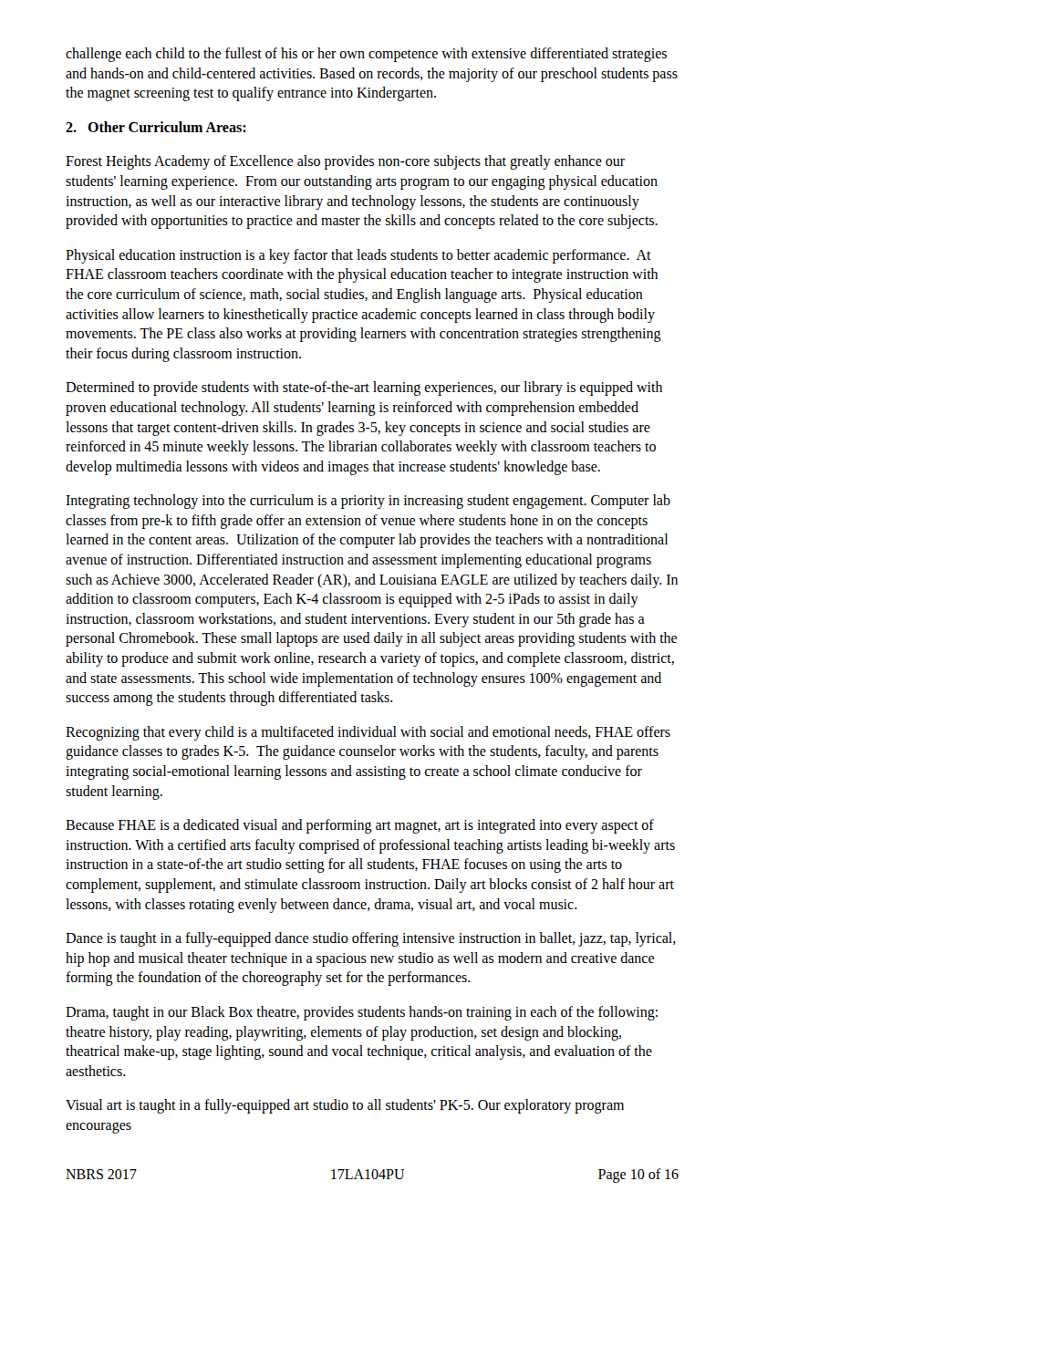challenge each child to the fullest of his or her own competence with extensive differentiated strategies and hands-on and child-centered activities. Based on records, the majority of our preschool students pass the magnet screening test to qualify entrance into Kindergarten.
2. Other Curriculum Areas:
Forest Heights Academy of Excellence also provides non-core subjects that greatly enhance our students' learning experience. From our outstanding arts program to our engaging physical education instruction, as well as our interactive library and technology lessons, the students are continuously provided with opportunities to practice and master the skills and concepts related to the core subjects.
Physical education instruction is a key factor that leads students to better academic performance. At FHAE classroom teachers coordinate with the physical education teacher to integrate instruction with the core curriculum of science, math, social studies, and English language arts. Physical education activities allow learners to kinesthetically practice academic concepts learned in class through bodily movements. The PE class also works at providing learners with concentration strategies strengthening their focus during classroom instruction.
Determined to provide students with state-of-the-art learning experiences, our library is equipped with proven educational technology. All students' learning is reinforced with comprehension embedded lessons that target content-driven skills. In grades 3-5, key concepts in science and social studies are reinforced in 45 minute weekly lessons. The librarian collaborates weekly with classroom teachers to develop multimedia lessons with videos and images that increase students' knowledge base.
Integrating technology into the curriculum is a priority in increasing student engagement. Computer lab classes from pre-k to fifth grade offer an extension of venue where students hone in on the concepts learned in the content areas. Utilization of the computer lab provides the teachers with a nontraditional avenue of instruction. Differentiated instruction and assessment implementing educational programs such as Achieve 3000, Accelerated Reader (AR), and Louisiana EAGLE are utilized by teachers daily. In addition to classroom computers, Each K-4 classroom is equipped with 2-5 iPads to assist in daily instruction, classroom workstations, and student interventions. Every student in our 5th grade has a personal Chromebook. These small laptops are used daily in all subject areas providing students with the ability to produce and submit work online, research a variety of topics, and complete classroom, district, and state assessments. This school wide implementation of technology ensures 100% engagement and success among the students through differentiated tasks.
Recognizing that every child is a multifaceted individual with social and emotional needs, FHAE offers guidance classes to grades K-5. The guidance counselor works with the students, faculty, and parents integrating social-emotional learning lessons and assisting to create a school climate conducive for student learning.
Because FHAE is a dedicated visual and performing art magnet, art is integrated into every aspect of instruction. With a certified arts faculty comprised of professional teaching artists leading bi-weekly arts instruction in a state-of-the art studio setting for all students, FHAE focuses on using the arts to complement, supplement, and stimulate classroom instruction. Daily art blocks consist of 2 half hour art lessons, with classes rotating evenly between dance, drama, visual art, and vocal music.
Dance is taught in a fully-equipped dance studio offering intensive instruction in ballet, jazz, tap, lyrical, hip hop and musical theater technique in a spacious new studio as well as modern and creative dance forming the foundation of the choreography set for the performances.
Drama, taught in our Black Box theatre, provides students hands-on training in each of the following: theatre history, play reading, playwriting, elements of play production, set design and blocking, theatrical make-up, stage lighting, sound and vocal technique, critical analysis, and evaluation of the aesthetics.
Visual art is taught in a fully-equipped art studio to all students' PK-5. Our exploratory program encourages
NBRS 2017 17LA104PU Page 10 of 16